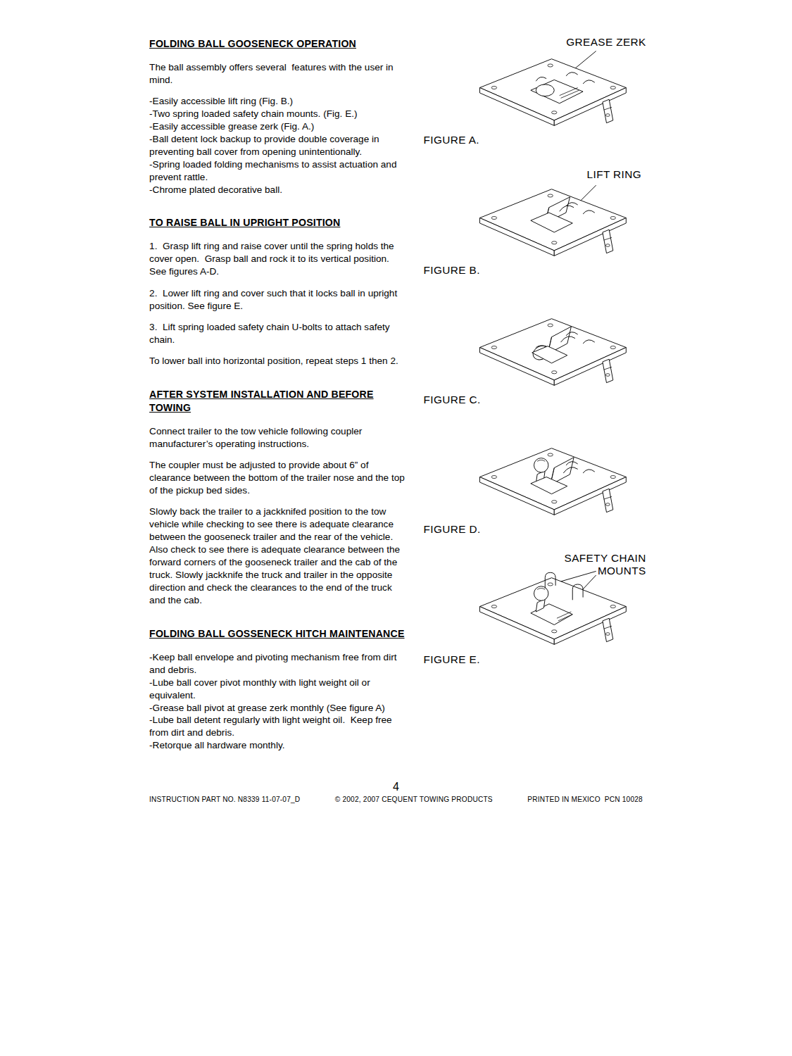FOLDING BALL GOOSENECK OPERATION
The ball assembly offers several features with the user in mind.
-Easily accessible lift ring (Fig. B.)
-Two spring loaded safety chain mounts. (Fig. E.)
-Easily accessible grease zerk (Fig. A.)
-Ball detent lock backup to provide double coverage in preventing ball cover from opening unintentionally.
-Spring loaded folding mechanisms to assist actuation and prevent rattle.
-Chrome plated decorative ball.
TO RAISE BALL IN UPRIGHT POSITION
1. Grasp lift ring and raise cover until the spring holds the cover open. Grasp ball and rock it to its vertical position. See figures A-D.
2. Lower lift ring and cover such that it locks ball in upright position. See figure E.
3. Lift spring loaded safety chain U-bolts to attach safety chain.
To lower ball into horizontal position, repeat steps 1 then 2.
AFTER SYSTEM INSTALLATION AND BEFORE TOWING
Connect trailer to the tow vehicle following coupler manufacturer’s operating instructions.
The coupler must be adjusted to provide about 6” of clearance between the bottom of the trailer nose and the top of the pickup bed sides.
Slowly back the trailer to a jackknifed position to the tow vehicle while checking to see there is adequate clearance between the gooseneck trailer and the rear of the vehicle. Also check to see there is adequate clearance between the forward corners of the gooseneck trailer and the cab of the truck. Slowly jackknife the truck and trailer in the opposite direction and check the clearances to the end of the truck and the cab.
FOLDING BALL GOSSENECK HITCH MAINTENANCE
-Keep ball envelope and pivoting mechanism free from dirt and debris.
-Lube ball cover pivot monthly with light weight oil or equivalent.
-Grease ball pivot at grease zerk monthly (See figure A)
-Lube ball detent regularly with light weight oil. Keep free from dirt and debris.
-Retorque all hardware monthly.
GREASE ZERK
FIGURE A.
LIFT RING
FIGURE B.
FIGURE C.
FIGURE D.
SAFETY CHAIN
MOUNTS
FIGURE E.
4
INSTRUCTION PART NO. N8339 11-07-07_D © 2002, 2007 CEQUENT TOWING PRODUCTS PRINTED IN MEXICO PCN 10028